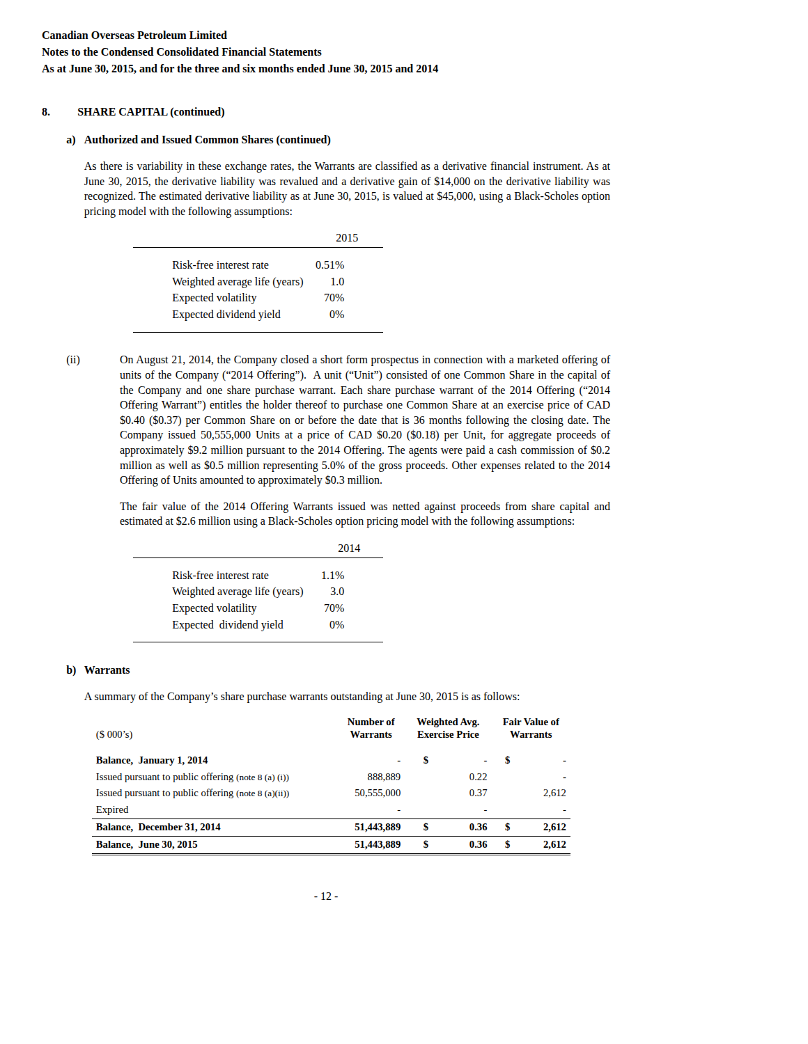Canadian Overseas Petroleum Limited
Notes to the Condensed Consolidated Financial Statements
As at June 30, 2015, and for the three and six months ended June 30, 2015 and 2014
8. SHARE CAPITAL (continued)
a) Authorized and Issued Common Shares (continued)
As there is variability in these exchange rates, the Warrants are classified as a derivative financial instrument. As at June 30, 2015, the derivative liability was revalued and a derivative gain of $14,000 on the derivative liability was recognized. The estimated derivative liability as at June 30, 2015, is valued at $45,000, using a Black-Scholes option pricing model with the following assumptions:
| | 2015 |
| Risk-free interest rate | 0.51% |
| Weighted average life (years) | 1.0 |
| Expected volatility | 70% |
| Expected dividend yield | 0% |
(ii)
On August 21, 2014, the Company closed a short form prospectus in connection with a marketed offering of units of the Company (“2014 Offering”). A unit (“Unit”) consisted of one Common Share in the capital of the Company and one share purchase warrant. Each share purchase warrant of the 2014 Offering (“2014 Offering Warrant”) entitles the holder thereof to purchase one Common Share at an exercise price of CAD $0.40 ($0.37) per Common Share on or before the date that is 36 months following the closing date. The Company issued 50,555,000 Units at a price of CAD $0.20 ($0.18) per Unit, for aggregate proceeds of approximately $9.2 million pursuant to the 2014 Offering. The agents were paid a cash commission of $0.2 million as well as $0.5 million representing 5.0% of the gross proceeds. Other expenses related to the 2014 Offering of Units amounted to approximately $0.3 million.
The fair value of the 2014 Offering Warrants issued was netted against proceeds from share capital and estimated at $2.6 million using a Black-Scholes option pricing model with the following assumptions:
| | 2014 |
| Risk-free interest rate | 1.1% |
| Weighted average life (years) | 3.0 |
| Expected volatility | 70% |
| Expected dividend yield | 0% |
b) Warrants
A summary of the Company’s share purchase warrants outstanding at June 30, 2015 is as follows:
| ($ 000’s) | Number of Warrants | Weighted Avg. Exercise Price | Fair Value of Warrants |
| --- | --- | --- | --- |
| Balance, January 1, 2014 | - | $ | - | $ | - |
| Issued pursuant to public offering (note 8 (a) (i)) | 888,889 | | 0.22 | | - |
| Issued pursuant to public offering (note 8 (a)(ii)) | 50,555,000 | | 0.37 | | 2,612 |
| Expired | - | | - | | - |
| Balance, December 31, 2014 | 51,443,889 | $ | 0.36 | $ | 2,612 |
| Balance, June 30, 2015 | 51,443,889 | $ | 0.36 | $ | 2,612 |
- 12 -